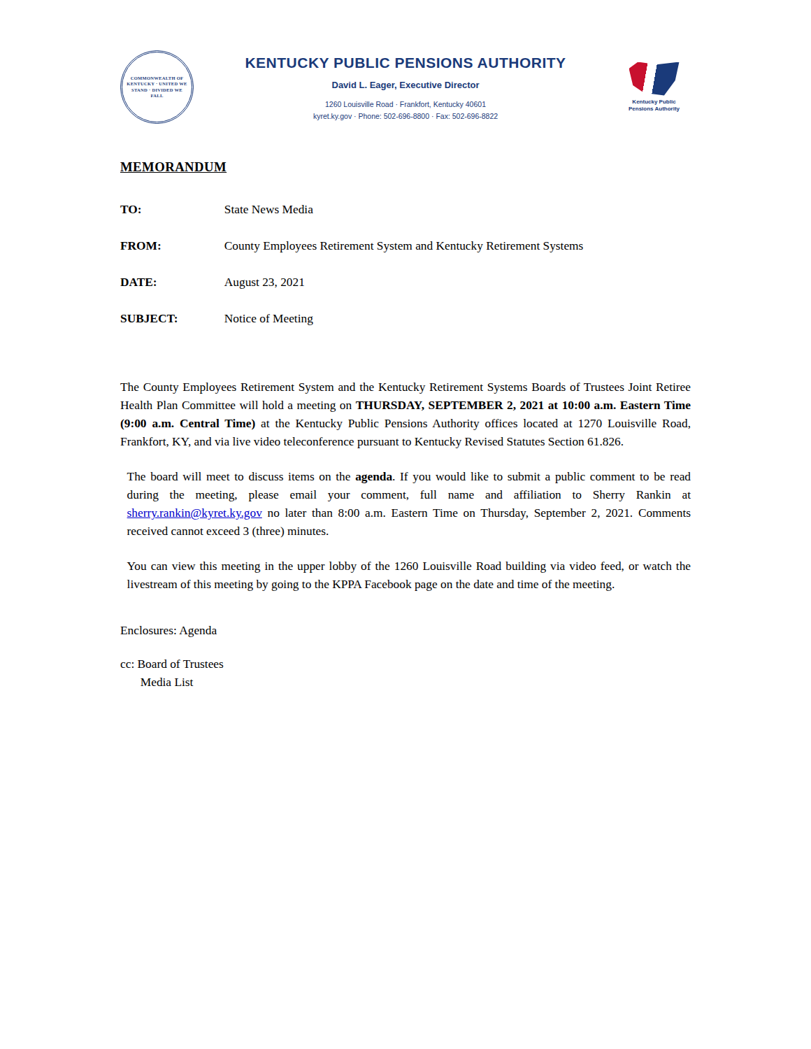Commonwealth of Kentucky · United We Stand · Divided We Fall
KENTUCKY PUBLIC PENSIONS AUTHORITY
David L. Eager, Executive Director
1260 Louisville Road · Frankfort, Kentucky 40601
kyret.ky.gov · Phone: 502-696-8800 · Fax: 502-696-8822
Kentucky Public
Pensions Authority
MEMORANDUM
| TO: | State News Media |
| FROM: | County Employees Retirement System and Kentucky Retirement Systems |
| DATE: | August 23, 2021 |
| SUBJECT: | Notice of Meeting |
The County Employees Retirement System and the Kentucky Retirement Systems Boards of Trustees Joint Retiree Health Plan Committee will hold a meeting on THURSDAY, SEPTEMBER 2, 2021 at 10:00 a.m. Eastern Time (9:00 a.m. Central Time) at the Kentucky Public Pensions Authority offices located at 1270 Louisville Road, Frankfort, KY, and via live video teleconference pursuant to Kentucky Revised Statutes Section 61.826.
The board will meet to discuss items on the agenda. If you would like to submit a public comment to be read during the meeting, please email your comment, full name and affiliation to Sherry Rankin at sherry.rankin@kyret.ky.gov no later than 8:00 a.m. Eastern Time on Thursday, September 2, 2021. Comments received cannot exceed 3 (three) minutes.
You can view this meeting in the upper lobby of the 1260 Louisville Road building via video feed, or watch the livestream of this meeting by going to the KPPA Facebook page on the date and time of the meeting.
Enclosures: Agenda
cc: Board of Trustees
Media List